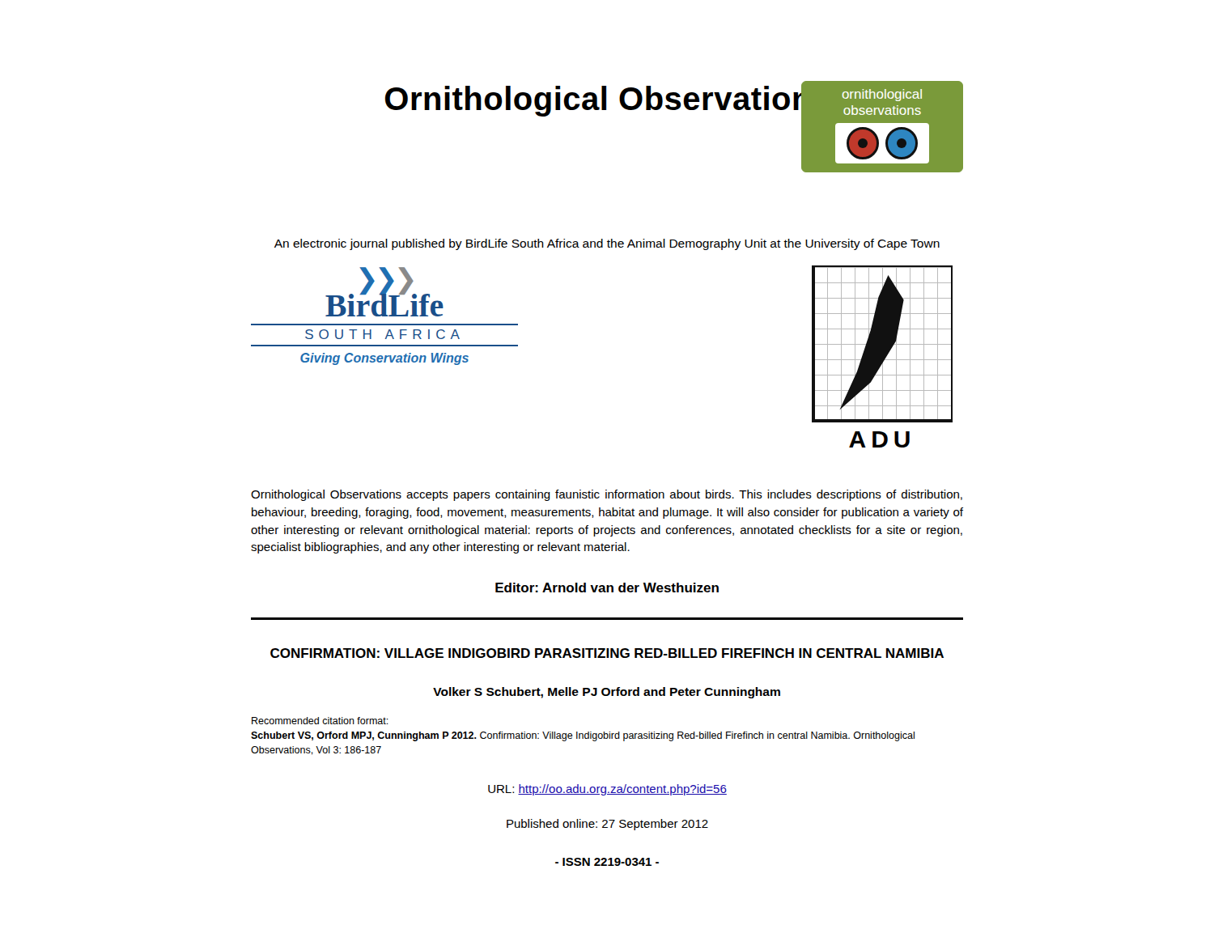ornithological
observations
Ornithological Observations
An electronic journal published by BirdLife South Africa and the Animal Demography Unit at the University of Cape Town
❯❯❯
BirdLife
SOUTH AFRICA
Giving Conservation Wings
ADU
Ornithological Observations accepts papers containing faunistic information about birds. This includes descriptions of distribution, behaviour, breeding, foraging, food, movement, measurements, habitat and plumage. It will also consider for publication a variety of other interesting or relevant ornithological material: reports of projects and conferences, annotated checklists for a site or region, specialist bibliographies, and any other interesting or relevant material.
Editor: Arnold van der Westhuizen
CONFIRMATION: VILLAGE INDIGOBIRD PARASITIZING RED-BILLED FIREFINCH IN CENTRAL NAMIBIA
Volker S Schubert, Melle PJ Orford and Peter Cunningham
Recommended citation format:
Schubert VS, Orford MPJ, Cunningham P 2012. Confirmation: Village Indigobird parasitizing Red-billed Firefinch in central Namibia. Ornithological Observations, Vol 3: 186-187
URL: http://oo.adu.org.za/content.php?id=56
Published online: 27 September 2012
- ISSN 2219-0341 -